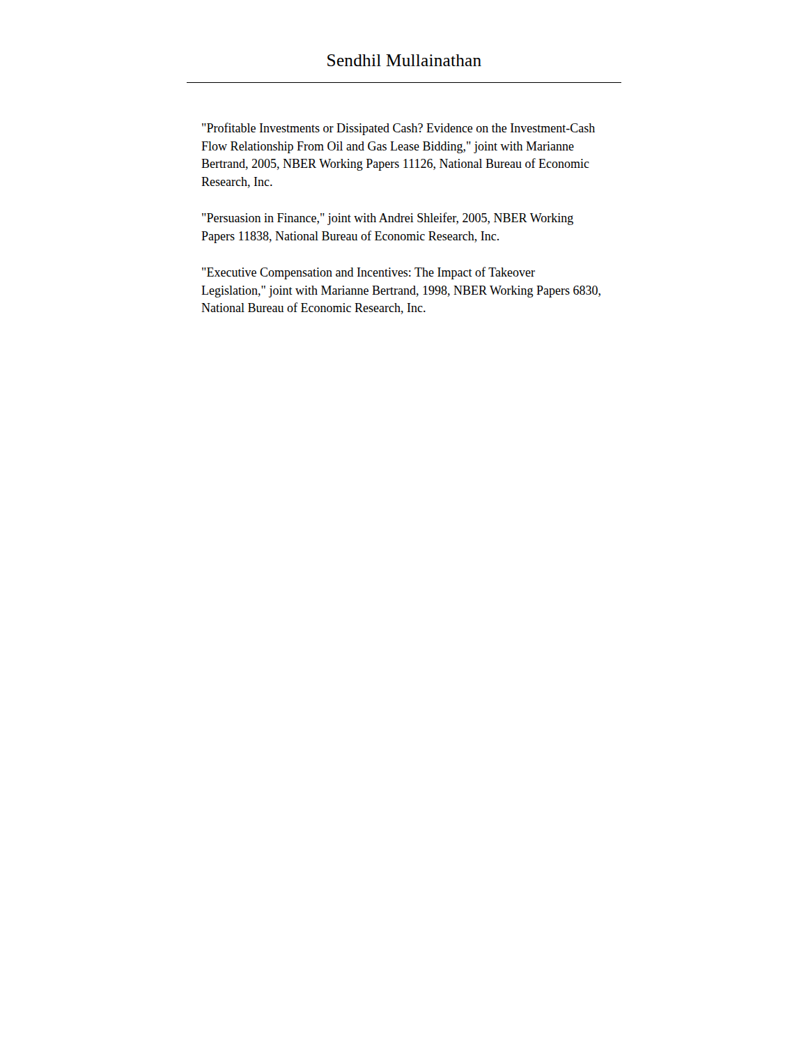Sendhil Mullainathan
"Profitable Investments or Dissipated Cash? Evidence on the Investment-Cash Flow Relationship From Oil and Gas Lease Bidding," joint with Marianne Bertrand, 2005, NBER Working Papers 11126, National Bureau of Economic Research, Inc.
"Persuasion in Finance," joint with Andrei Shleifer, 2005, NBER Working Papers 11838, National Bureau of Economic Research, Inc.
"Executive Compensation and Incentives: The Impact of Takeover Legislation," joint with Marianne Bertrand, 1998, NBER Working Papers 6830, National Bureau of Economic Research, Inc.